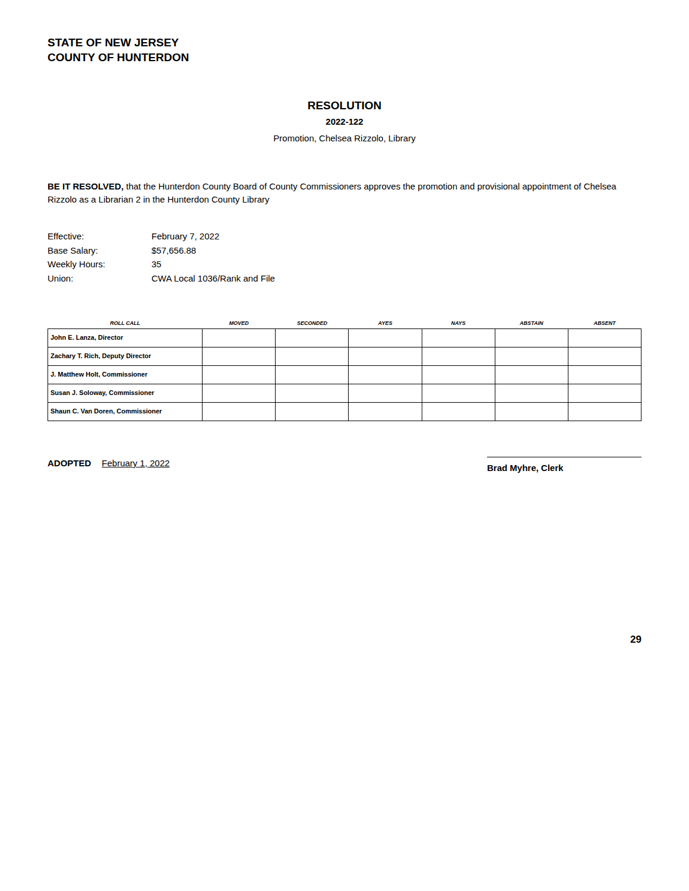STATE OF NEW JERSEY
COUNTY OF HUNTERDON
RESOLUTION
2022-122
Promotion, Chelsea Rizzolo, Library
BE IT RESOLVED, that the Hunterdon County Board of County Commissioners approves the promotion and provisional appointment of Chelsea Rizzolo as a Librarian 2 in the Hunterdon County Library
| Effective: | February 7, 2022 |
| Base Salary: | $57,656.88 |
| Weekly Hours: | 35 |
| Union: | CWA Local 1036/Rank and File |
| ROLL CALL | MOVED | SECONDED | AYES | NAYS | ABSTAIN | ABSENT |
| --- | --- | --- | --- | --- | --- | --- |
| John E. Lanza, Director | | | | | | |
| Zachary T. Rich, Deputy Director | | | | | | |
| J. Matthew Holt, Commissioner | | | | | | |
| Susan J. Soloway, Commissioner | | | | | | |
| Shaun C. Van Doren, Commissioner | | | | | | |
ADOPTED February 1, 2022
Brad Myhre, Clerk
29